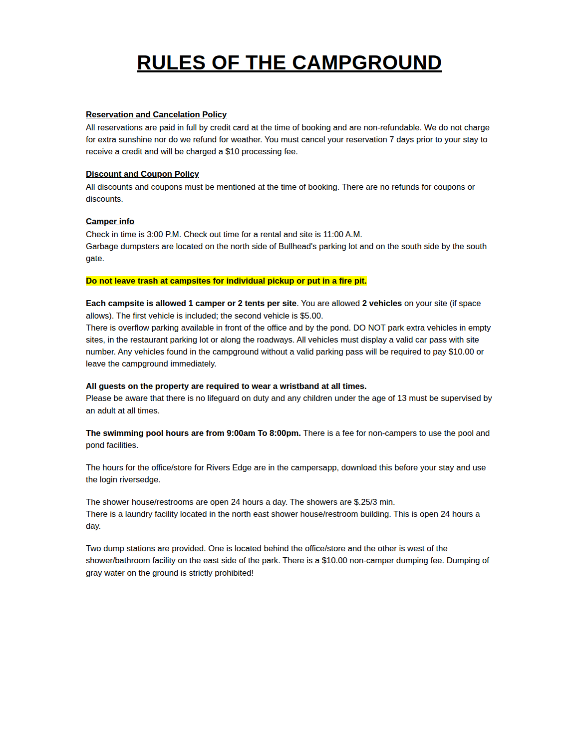RULES OF THE CAMPGROUND
Reservation and Cancelation Policy
All reservations are paid in full by credit card at the time of booking and are non-refundable. We do not charge for extra sunshine nor do we refund for weather. You must cancel your reservation 7 days prior to your stay to receive a credit and will be charged a $10 processing fee.
Discount and Coupon Policy
All discounts and coupons must be mentioned at the time of booking. There are no refunds for coupons or discounts.
Camper info
Check in time is 3:00 P.M. Check out time for a rental and site is 11:00 A.M.
Garbage dumpsters are located on the north side of Bullhead's parking lot and on the south side by the south gate.
Do not leave trash at campsites for individual pickup or put in a fire pit.
Each campsite is allowed 1 camper or 2 tents per site. You are allowed 2 vehicles on your site (if space allows). The first vehicle is included; the second vehicle is $5.00.
There is overflow parking available in front of the office and by the pond. DO NOT park extra vehicles in empty sites, in the restaurant parking lot or along the roadways. All vehicles must display a valid car pass with site number. Any vehicles found in the campground without a valid parking pass will be required to pay $10.00 or leave the campground immediately.
All guests on the property are required to wear a wristband at all times.
Please be aware that there is no lifeguard on duty and any children under the age of 13 must be supervised by an adult at all times.
The swimming pool hours are from 9:00am To 8:00pm. There is a fee for non-campers to use the pool and pond facilities.
The hours for the office/store for Rivers Edge are in the campersapp, download this before your stay and use the login riversedge.
The shower house/restrooms are open 24 hours a day. The showers are $.25/3 min.
There is a laundry facility located in the north east shower house/restroom building. This is open 24 hours a day.
Two dump stations are provided. One is located behind the office/store and the other is west of the shower/bathroom facility on the east side of the park. There is a $10.00 non-camper dumping fee. Dumping of gray water on the ground is strictly prohibited!